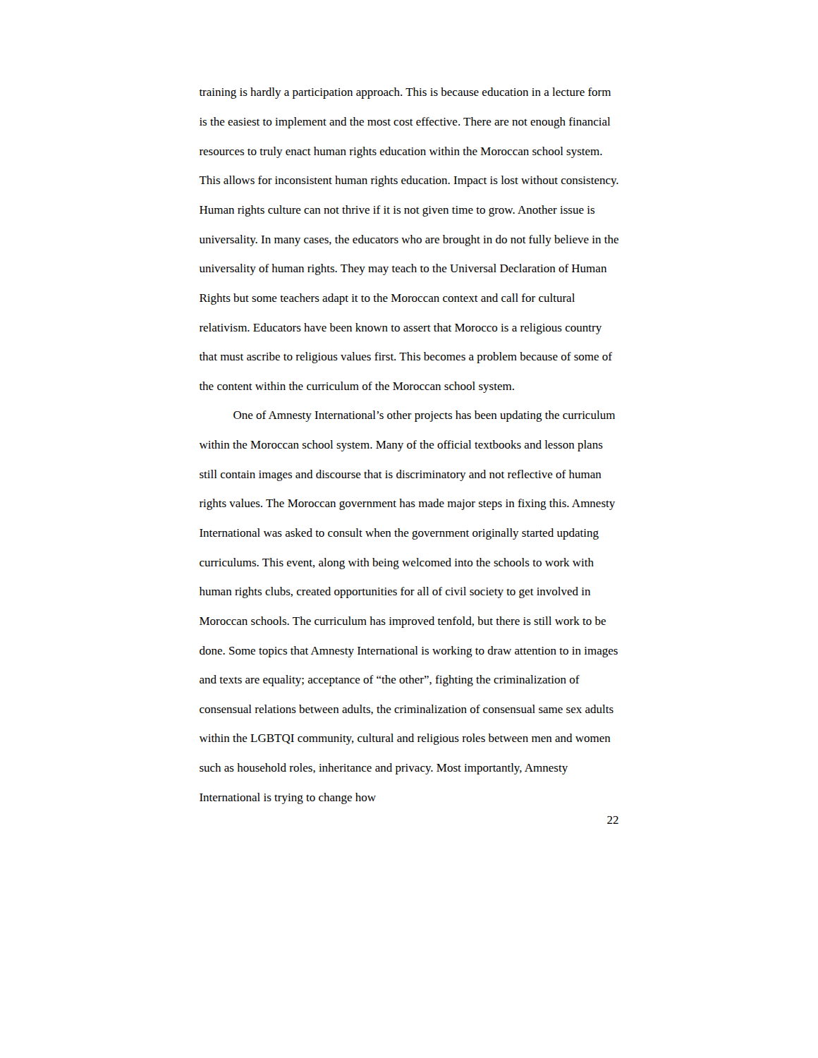training is hardly a participation approach. This is because education in a lecture form is the easiest to implement and the most cost effective. There are not enough financial resources to truly enact human rights education within the Moroccan school system. This allows for inconsistent human rights education. Impact is lost without consistency. Human rights culture can not thrive if it is not given time to grow. Another issue is universality. In many cases, the educators who are brought in do not fully believe in the universality of human rights. They may teach to the Universal Declaration of Human Rights but some teachers adapt it to the Moroccan context and call for cultural relativism. Educators have been known to assert that Morocco is a religious country that must ascribe to religious values first. This becomes a problem because of some of the content within the curriculum of the Moroccan school system.
One of Amnesty International’s other projects has been updating the curriculum within the Moroccan school system. Many of the official textbooks and lesson plans still contain images and discourse that is discriminatory and not reflective of human rights values. The Moroccan government has made major steps in fixing this. Amnesty International was asked to consult when the government originally started updating curriculums. This event, along with being welcomed into the schools to work with human rights clubs, created opportunities for all of civil society to get involved in Moroccan schools. The curriculum has improved tenfold, but there is still work to be done. Some topics that Amnesty International is working to draw attention to in images and texts are equality; acceptance of “the other”, fighting the criminalization of consensual relations between adults, the criminalization of consensual same sex adults within the LGBTQI community, cultural and religious roles between men and women such as household roles, inheritance and privacy. Most importantly, Amnesty International is trying to change how
22